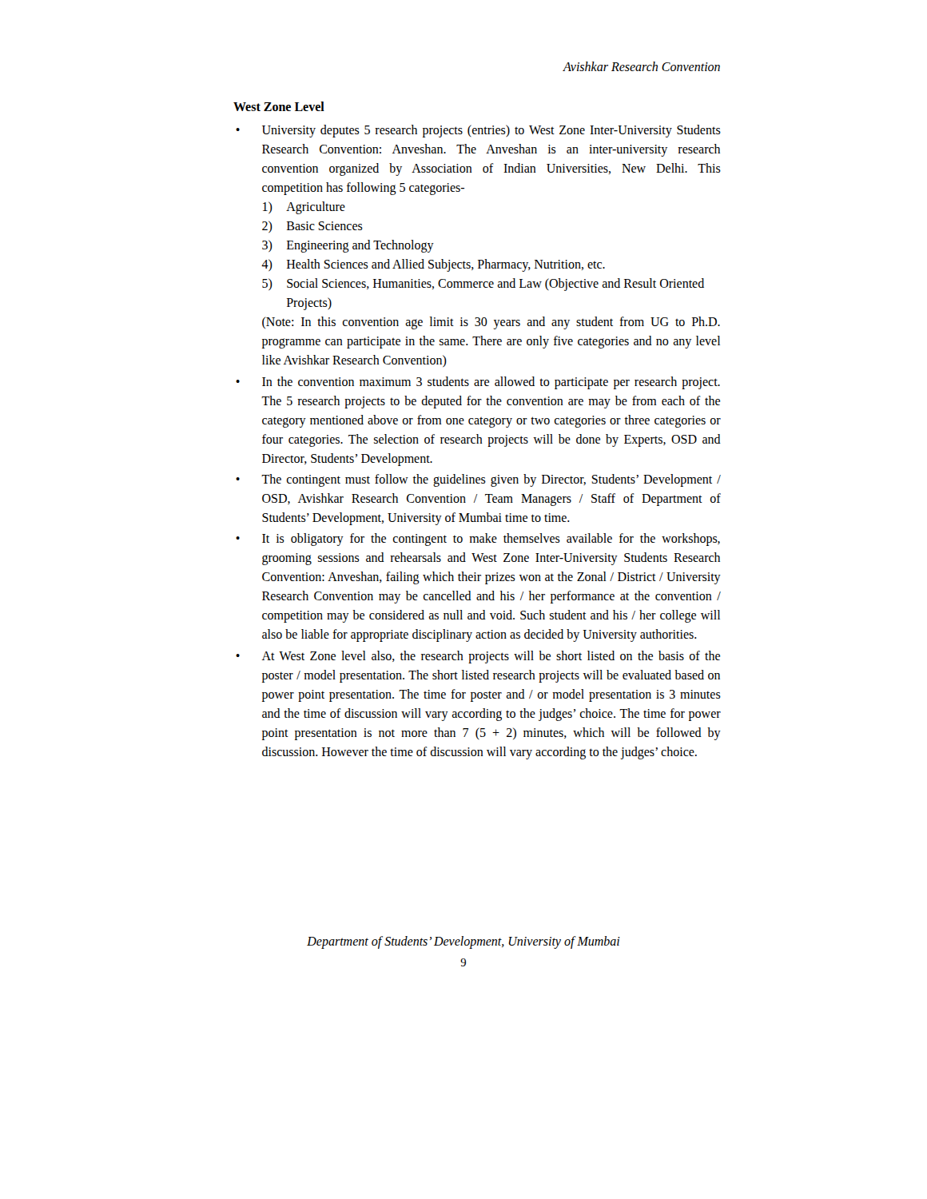Avishkar Research Convention
West Zone Level
University deputes 5 research projects (entries) to West Zone Inter-University Students Research Convention: Anveshan. The Anveshan is an inter-university research convention organized by Association of Indian Universities, New Delhi. This competition has following 5 categories-
1) Agriculture
2) Basic Sciences
3) Engineering and Technology
4) Health Sciences and Allied Subjects, Pharmacy, Nutrition, etc.
5) Social Sciences, Humanities, Commerce and Law (Objective and Result Oriented Projects)
(Note: In this convention age limit is 30 years and any student from UG to Ph.D. programme can participate in the same. There are only five categories and no any level like Avishkar Research Convention)
In the convention maximum 3 students are allowed to participate per research project. The 5 research projects to be deputed for the convention are may be from each of the category mentioned above or from one category or two categories or three categories or four categories. The selection of research projects will be done by Experts, OSD and Director, Students’ Development.
The contingent must follow the guidelines given by Director, Students’ Development / OSD, Avishkar Research Convention / Team Managers / Staff of Department of Students’ Development, University of Mumbai time to time.
It is obligatory for the contingent to make themselves available for the workshops, grooming sessions and rehearsals and West Zone Inter-University Students Research Convention: Anveshan, failing which their prizes won at the Zonal / District / University Research Convention may be cancelled and his / her performance at the convention / competition may be considered as null and void. Such student and his / her college will also be liable for appropriate disciplinary action as decided by University authorities.
At West Zone level also, the research projects will be short listed on the basis of the poster / model presentation. The short listed research projects will be evaluated based on power point presentation. The time for poster and / or model presentation is 3 minutes and the time of discussion will vary according to the judges’ choice. The time for power point presentation is not more than 7 (5 + 2) minutes, which will be followed by discussion. However the time of discussion will vary according to the judges’ choice.
Department of Students’ Development, University of Mumbai
9